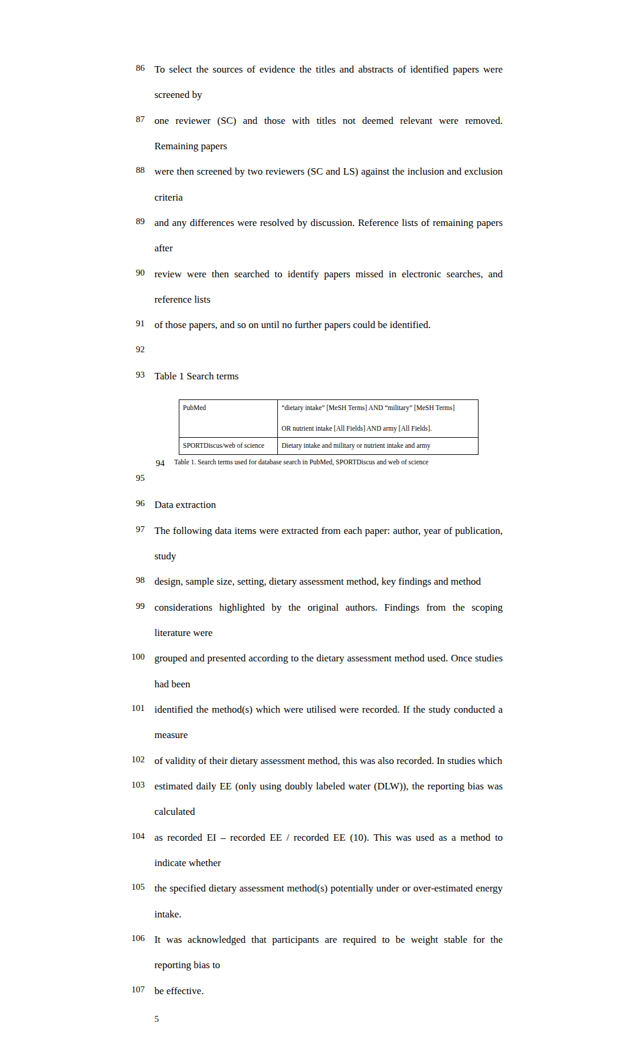86 To select the sources of evidence the titles and abstracts of identified papers were screened by
87one reviewer (SC) and those with titles not deemed relevant were removed. Remaining papers
88were then screened by two reviewers (SC and LS) against the inclusion and exclusion criteria
89and any differences were resolved by discussion. Reference lists of remaining papers after
90review were then searched to identify papers missed in electronic searches, and reference lists
91of those papers, and so on until no further papers could be identified.
92
93 Table 1 Search terms
| PubMed | “dietary intake” [MeSH Terms] AND “military” [MeSH Terms] OR nutrient intake [All Fields] AND army [All Fields]. |
| SPORTDiscus/web of science | Dietary intake and military or nutrient intake and army |
94 Table 1. Search terms used for database search in PubMed, SPORTDiscus and web of science
95
96 Data extraction
97 The following data items were extracted from each paper: author, year of publication, study
98design, sample size, setting, dietary assessment method, key findings and method
99considerations highlighted by the original authors. Findings from the scoping literature were
100grouped and presented according to the dietary assessment method used. Once studies had been
101identified the method(s) which were utilised were recorded. If the study conducted a measure
102of validity of their dietary assessment method, this was also recorded. In studies which
103estimated daily EE (only using doubly labeled water (DLW)), the reporting bias was calculated
104as recorded EI – recorded EE / recorded EE (10). This was used as a method to indicate whether
105the specified dietary assessment method(s) potentially under or over-estimated energy intake.
106 It was acknowledged that participants are required to be weight stable for the reporting bias to
107be effective.
5